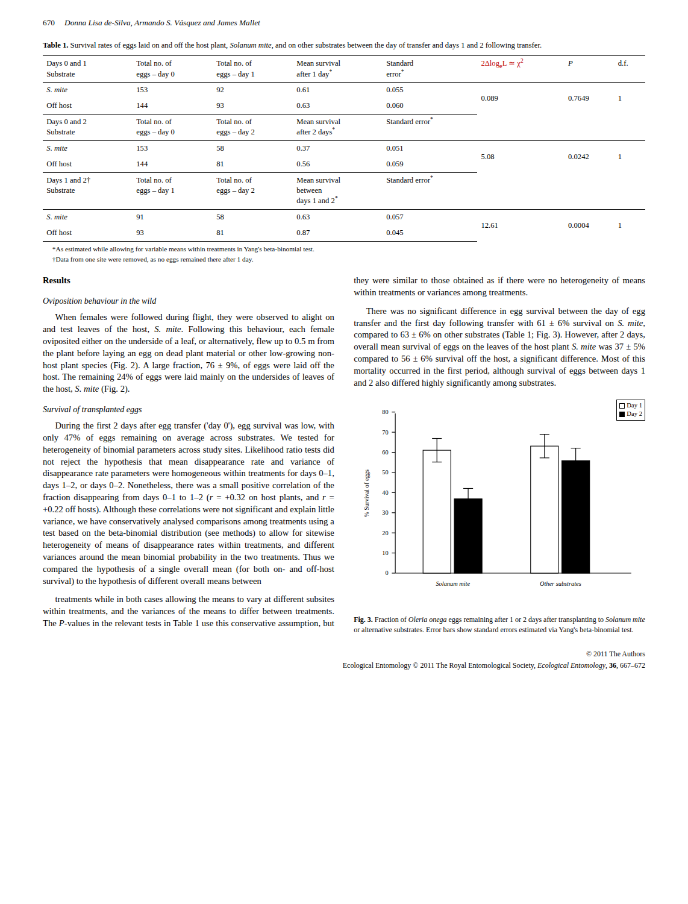670 Donna Lisa de-Silva, Armando S. Vásquez and James Mallet
Table 1. Survival rates of eggs laid on and off the host plant, Solanum mite, and on other substrates between the day of transfer and days 1 and 2 following transfer.
| Days 0 and 1 Substrate | Total no. of eggs – day 0 | Total no. of eggs – day 1 | Mean survival after 1 day * | Standard error * | 2Δlog e L ≃ χ 2 | P | d.f. |
| --- | --- | --- | --- | --- | --- | --- | --- |
| S. mite | 153 | 92 | 0.61 | 0.055 | 0.089 | 0.7649 | 1 |
| Off host | 144 | 93 | 0.63 | 0.060 |
| Days 0 and 2 Substrate | Total no. of eggs – day 0 | Total no. of eggs – day 2 | Mean survival after 2 days * | Standard error * | | | |
| S. mite | 153 | 58 | 0.37 | 0.051 | 5.08 | 0.0242 | 1 |
| Off host | 144 | 81 | 0.56 | 0.059 |
| Days 1 and 2† Substrate | Total no. of eggs – day 1 | Total no. of eggs – day 2 | Mean survival between days 1 and 2 * | Standard error * | | | |
| S. mite | 91 | 58 | 0.63 | 0.057 | 12.61 | 0.0004 | 1 |
| Off host | 93 | 81 | 0.87 | 0.045 |
*As estimated while allowing for variable means within treatments in Yang's beta-binomial test.
†Data from one site were removed, as no eggs remained there after 1 day.
Results
Oviposition behaviour in the wild
When females were followed during flight, they were observed to alight on and test leaves of the host, S. mite. Following this behaviour, each female oviposited either on the underside of a leaf, or alternatively, flew up to 0.5 m from the plant before laying an egg on dead plant material or other low-growing non-host plant species (Fig. 2). A large fraction, 76 ± 9%, of eggs were laid off the host. The remaining 24% of eggs were laid mainly on the undersides of leaves of the host, S. mite (Fig. 2).
Survival of transplanted eggs
During the first 2 days after egg transfer ('day 0'), egg survival was low, with only 47% of eggs remaining on average across substrates. We tested for heterogeneity of binomial parameters across study sites. Likelihood ratio tests did not reject the hypothesis that mean disappearance rate and variance of disappearance rate parameters were homogeneous within treatments for days 0–1, days 1–2, or days 0–2. Nonetheless, there was a small positive correlation of the fraction disappearing from days 0–1 to 1–2 (r = +0.32 on host plants, and r = +0.22 off hosts). Although these correlations were not significant and explain little variance, we have conservatively analysed comparisons among treatments using a test based on the beta-binomial distribution (see methods) to allow for sitewise heterogeneity of means of disappearance rates within treatments, and different variances around the mean binomial probability in the two treatments. Thus we compared the hypothesis of a single overall mean (for both on- and off-host survival) to the hypothesis of different overall means between
treatments while in both cases allowing the means to vary at different subsites within treatments, and the variances of the means to differ between treatments. The P-values in the relevant tests in Table 1 use this conservative assumption, but they were similar to those obtained as if there were no heterogeneity of means within treatments or variances among treatments.
There was no significant difference in egg survival between the day of egg transfer and the first day following transfer with 61 ± 6% survival on S. mite, compared to 63 ± 6% on other substrates (Table 1; Fig. 3). However, after 2 days, overall mean survival of eggs on the leaves of the host plant S. mite was 37 ± 5% compared to 56 ± 6% survival off the host, a significant difference. Most of this mortality occurred in the first period, although survival of eggs between days 1 and 2 also differed highly significantly among substrates.
Day 1
Day 2
0 10 20 30 40 50 60 70 80 % Survival of eggs Solanum mite Other substrates
Fig. 3. Fraction of Oleria onega eggs remaining after 1 or 2 days after transplanting to Solanum mite or alternative substrates. Error bars show standard errors estimated via Yang's beta-binomial test.
© 2011 The Authors
Ecological Entomology © 2011 The Royal Entomological Society, Ecological Entomology, 36, 667–672